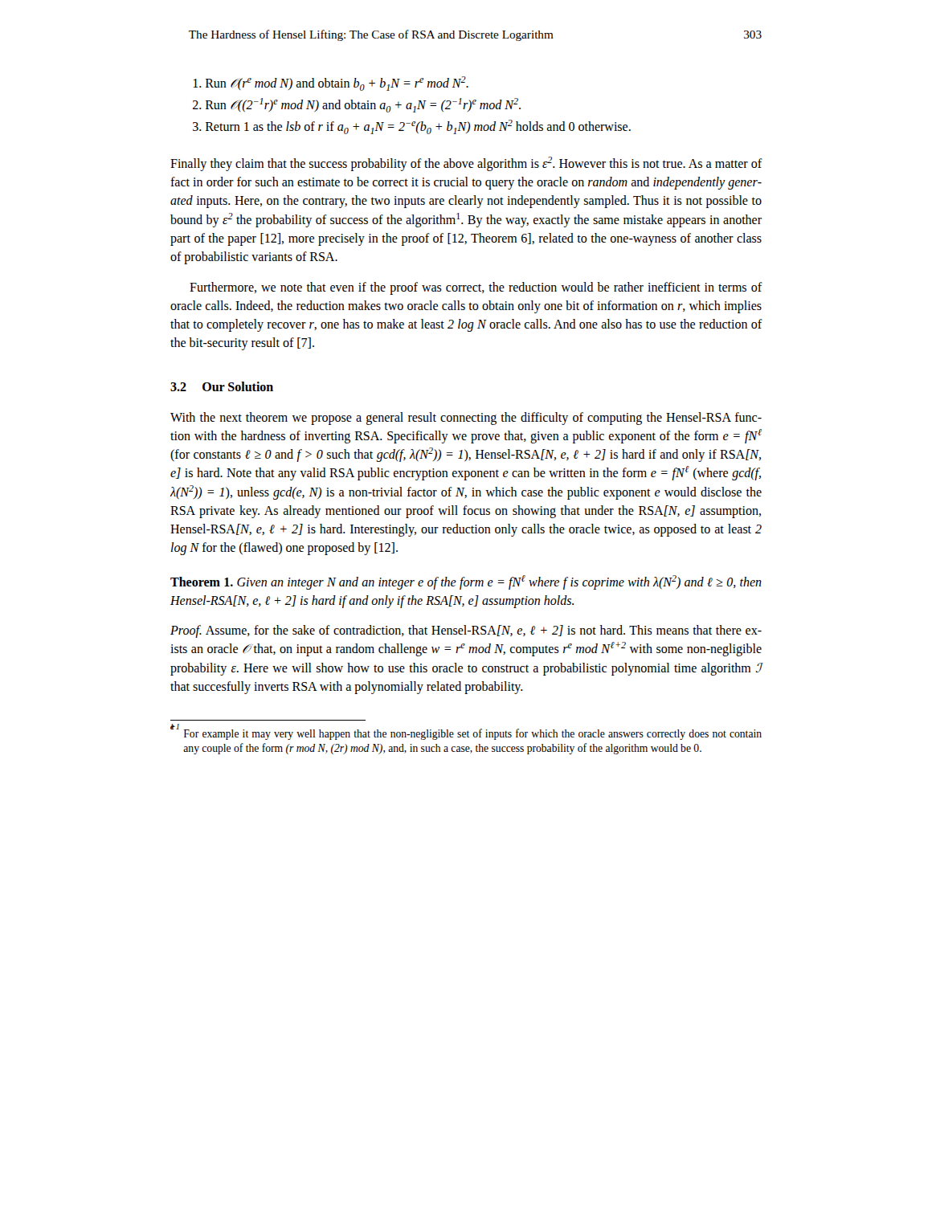The Hardness of Hensel Lifting: The Case of RSA and Discrete Logarithm 303
Run 𝒪(re mod N) and obtain b0 + b1N = re mod N2.
Run 𝒪((2−1r)e mod N) and obtain a0 + a1N = (2−1r)e mod N2.
Return 1 as the lsb of r if a0 + a1N = 2−e(b0 + b1N) mod N2 holds and 0 otherwise.
Finally they claim that the success probability of the above algorithm is ε2. However this is not true. As a matter of fact in order for such an estimate to be correct it is crucial to query the oracle on random and independently generated inputs. Here, on the contrary, the two inputs are clearly not independently sampled. Thus it is not possible to bound by ε2 the probability of success of the algorithm1. By the way, exactly the same mistake appears in another part of the paper [12], more precisely in the proof of [12, Theorem 6], related to the one-wayness of another class of probabilistic variants of RSA.
Furthermore, we note that even if the proof was correct, the reduction would be rather inefficient in terms of oracle calls. Indeed, the reduction makes two oracle calls to obtain only one bit of information on r, which implies that to completely recover r, one has to make at least 2 log N oracle calls. And one also has to use the reduction of the bit-security result of [7].
3.2 Our Solution
With the next theorem we propose a general result connecting the difficulty of computing the Hensel-RSA function with the hardness of inverting RSA. Specifically we prove that, given a public exponent of the form e = fNℓ (for constants ℓ ≥ 0 and f > 0 such that gcd(f, λ(N2)) = 1), Hensel-RSA[N, e, ℓ + 2] is hard if and only if RSA[N, e] is hard. Note that any valid RSA public encryption exponent e can be written in the form e = fNℓ (where gcd(f, λ(N2)) = 1), unless gcd(e, N) is a non-trivial factor of N, in which case the public exponent e would disclose the RSA private key. As already mentioned our proof will focus on showing that under the RSA[N, e] assumption, Hensel-RSA[N, e, ℓ + 2] is hard. Interestingly, our reduction only calls the oracle twice, as opposed to at least 2 log N for the (flawed) one proposed by [12].
Theorem 1. Given an integer N and an integer e of the form e = fNℓ where f is coprime with λ(N2) and ℓ ≥ 0, then Hensel-RSA[N, e, ℓ + 2] is hard if and only if the RSA[N, e] assumption holds.
Proof. Assume, for the sake of contradiction, that Hensel-RSA[N, e, ℓ + 2] is not hard. This means that there exists an oracle 𝒪 that, on input a random challenge w = re mod N, computes re mod Nℓ+2 with some non-negligible probability ε. Here we will show how to use this oracle to construct a probabilistic polynomial time algorithm ℐ that succesfully inverts RSA with a polynomially related probability.
1 For example it may very well happen that the non-negligible set of inputs for which the oracle answers correctly does not contain any couple of the form (re mod N, (2−1r)e mod N), and, in such a case, the success probability of the algorithm would be 0.